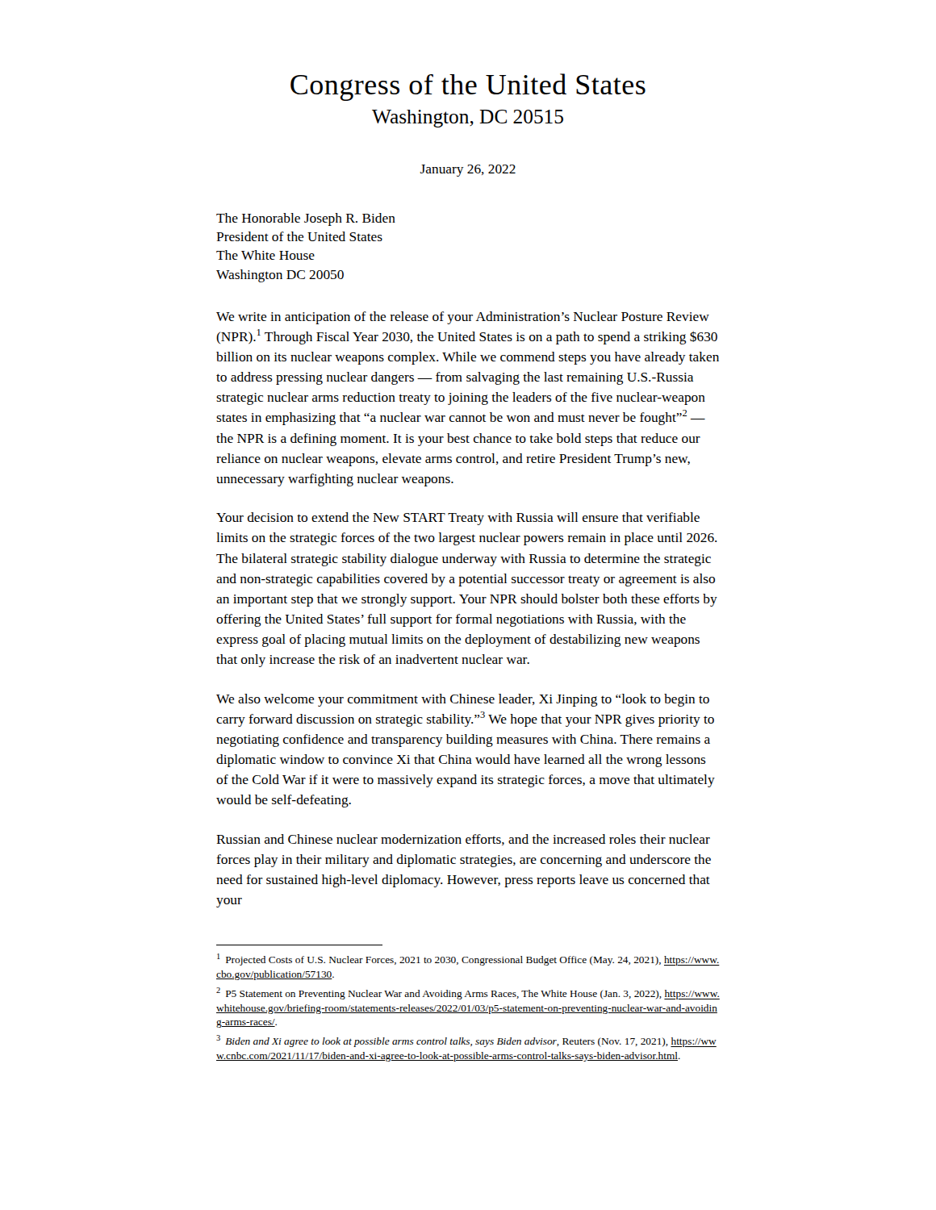Congress of the United States
Washington, DC 20515
January 26, 2022
The Honorable Joseph R. Biden
President of the United States
The White House
Washington DC 20050
We write in anticipation of the release of your Administration’s Nuclear Posture Review (NPR).1 Through Fiscal Year 2030, the United States is on a path to spend a striking $630 billion on its nuclear weapons complex. While we commend steps you have already taken to address pressing nuclear dangers — from salvaging the last remaining U.S.-Russia strategic nuclear arms reduction treaty to joining the leaders of the five nuclear-weapon states in emphasizing that “a nuclear war cannot be won and must never be fought”2 — the NPR is a defining moment. It is your best chance to take bold steps that reduce our reliance on nuclear weapons, elevate arms control, and retire President Trump’s new, unnecessary warfighting nuclear weapons.
Your decision to extend the New START Treaty with Russia will ensure that verifiable limits on the strategic forces of the two largest nuclear powers remain in place until 2026. The bilateral strategic stability dialogue underway with Russia to determine the strategic and non-strategic capabilities covered by a potential successor treaty or agreement is also an important step that we strongly support. Your NPR should bolster both these efforts by offering the United States’ full support for formal negotiations with Russia, with the express goal of placing mutual limits on the deployment of destabilizing new weapons that only increase the risk of an inadvertent nuclear war.
We also welcome your commitment with Chinese leader, Xi Jinping to “look to begin to carry forward discussion on strategic stability.”3 We hope that your NPR gives priority to negotiating confidence and transparency building measures with China. There remains a diplomatic window to convince Xi that China would have learned all the wrong lessons of the Cold War if it were to massively expand its strategic forces, a move that ultimately would be self-defeating.
Russian and Chinese nuclear modernization efforts, and the increased roles their nuclear forces play in their military and diplomatic strategies, are concerning and underscore the need for sustained high-level diplomacy. However, press reports leave us concerned that your
1 Projected Costs of U.S. Nuclear Forces, 2021 to 2030, Congressional Budget Office (May. 24, 2021), https://www.cbo.gov/publication/57130.
2 P5 Statement on Preventing Nuclear War and Avoiding Arms Races, The White House (Jan. 3, 2022), https://www.whitehouse.gov/briefing-room/statements-releases/2022/01/03/p5-statement-on-preventing-nuclear-war-and-avoiding-arms-races/.
3 Biden and Xi agree to look at possible arms control talks, says Biden advisor, Reuters (Nov. 17, 2021), https://www.cnbc.com/2021/11/17/biden-and-xi-agree-to-look-at-possible-arms-control-talks-says-biden-advisor.html.